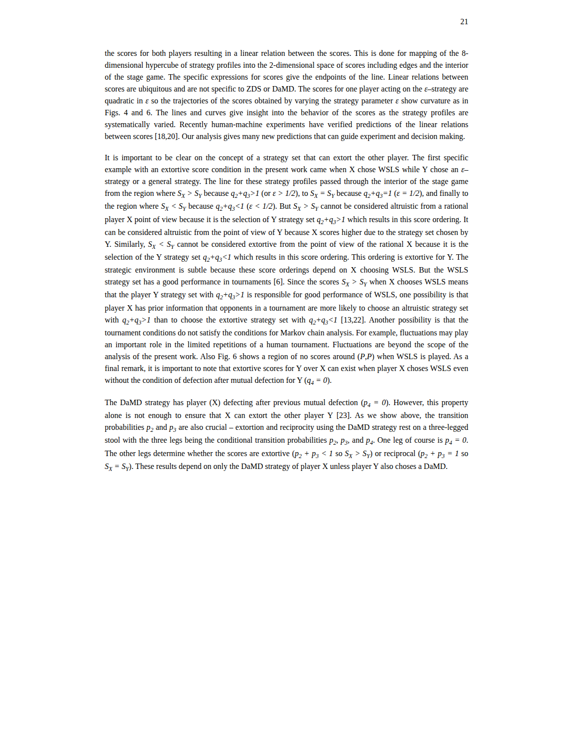21
the scores for both players resulting in a linear relation between the scores. This is done for mapping of the 8-dimensional hypercube of strategy profiles into the 2-dimensional space of scores including edges and the interior of the stage game. The specific expressions for scores give the endpoints of the line. Linear relations between scores are ubiquitous and are not specific to ZDS or DaMD. The scores for one player acting on the ε–strategy are quadratic in ε so the trajectories of the scores obtained by varying the strategy parameter ε show curvature as in Figs. 4 and 6. The lines and curves give insight into the behavior of the scores as the strategy profiles are systematically varied. Recently human-machine experiments have verified predictions of the linear relations between scores [18,20]. Our analysis gives many new predictions that can guide experiment and decision making.
It is important to be clear on the concept of a strategy set that can extort the other player. The first specific example with an extortive score condition in the present work came when X chose WSLS while Y chose an ε–strategy or a general strategy. The line for these strategy profiles passed through the interior of the stage game from the region where SX > SY because q2+q3>1 (or ε > 1/2), to SX = SY because q2+q3=1 (ε = 1/2), and finally to the region where SX < SY because q2+q3<1 (ε < 1/2). But SX > SY cannot be considered altruistic from a rational player X point of view because it is the selection of Y strategy set q2+q3>1 which results in this score ordering. It can be considered altruistic from the point of view of Y because X scores higher due to the strategy set chosen by Y. Similarly, SX < SY cannot be considered extortive from the point of view of the rational X because it is the selection of the Y strategy set q2+q3<1 which results in this score ordering. This ordering is extortive for Y. The strategic environment is subtle because these score orderings depend on X choosing WSLS. But the WSLS strategy set has a good performance in tournaments [6]. Since the scores SX > SY when X chooses WSLS means that the player Y strategy set with q2+q3>1 is responsible for good performance of WSLS, one possibility is that player X has prior information that opponents in a tournament are more likely to choose an altruistic strategy set with q2+q3>1 than to choose the extortive strategy set with q2+q3<1 [13,22]. Another possibility is that the tournament conditions do not satisfy the conditions for Markov chain analysis. For example, fluctuations may play an important role in the limited repetitions of a human tournament. Fluctuations are beyond the scope of the analysis of the present work. Also Fig. 6 shows a region of no scores around (P,P) when WSLS is played. As a final remark, it is important to note that extortive scores for Y over X can exist when player X choses WSLS even without the condition of defection after mutual defection for Y (q4 = 0).
The DaMD strategy has player (X) defecting after previous mutual defection (p4 = 0). However, this property alone is not enough to ensure that X can extort the other player Y [23]. As we show above, the transition probabilities p2 and p3 are also crucial – extortion and reciprocity using the DaMD strategy rest on a three-legged stool with the three legs being the conditional transition probabilities p2, p3, and p4. One leg of course is p4 = 0. The other legs determine whether the scores are extortive (p2 + p3 < 1 so SX > SY) or reciprocal (p2 + p3 = 1 so SX = SY). These results depend on only the DaMD strategy of player X unless player Y also choses a DaMD.